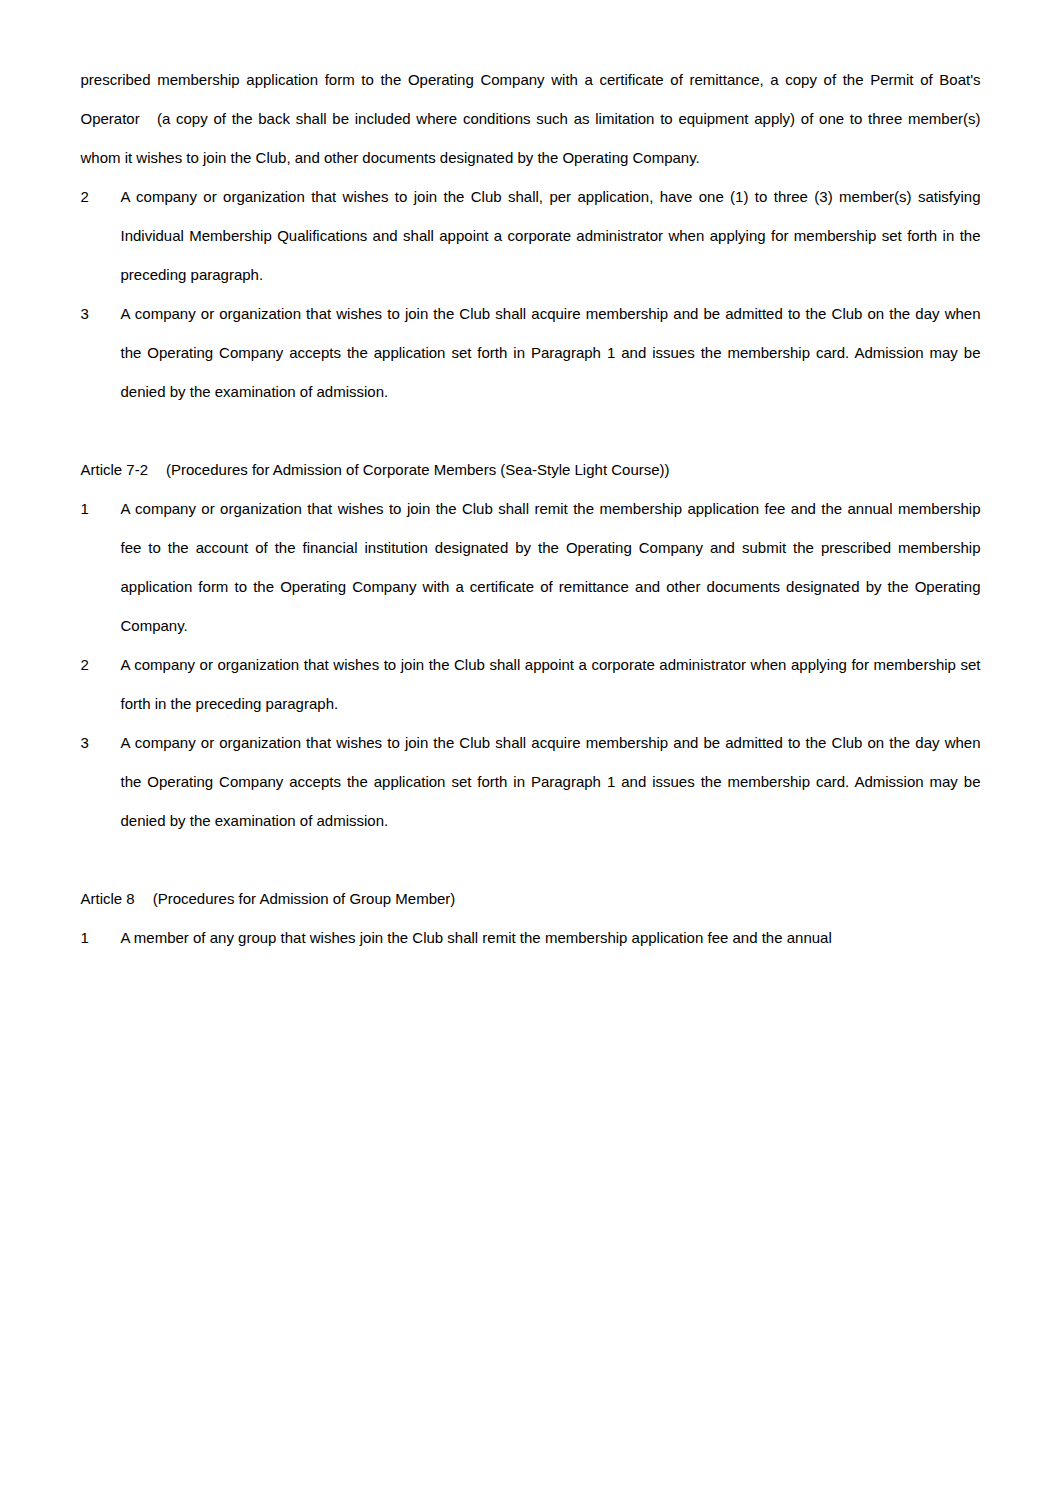prescribed membership application form to the Operating Company with a certificate of remittance, a copy of the Permit of Boat's Operator (a copy of the back shall be included where conditions such as limitation to equipment apply) of one to three member(s) whom it wishes to join the Club, and other documents designated by the Operating Company.
2
A company or organization that wishes to join the Club shall, per application, have one (1) to three (3) member(s) satisfying Individual Membership Qualifications and shall appoint a corporate administrator when applying for membership set forth in the preceding paragraph.
3
A company or organization that wishes to join the Club shall acquire membership and be admitted to the Club on the day when the Operating Company accepts the application set forth in Paragraph 1 and issues the membership card. Admission may be denied by the examination of admission.
Article 7-2(Procedures for Admission of Corporate Members (Sea-Style Light Course))
1
A company or organization that wishes to join the Club shall remit the membership application fee and the annual membership fee to the account of the financial institution designated by the Operating Company and submit the prescribed membership application form to the Operating Company with a certificate of remittance and other documents designated by the Operating Company.
2
A company or organization that wishes to join the Club shall appoint a corporate administrator when applying for membership set forth in the preceding paragraph.
3
A company or organization that wishes to join the Club shall acquire membership and be admitted to the Club on the day when the Operating Company accepts the application set forth in Paragraph 1 and issues the membership card. Admission may be denied by the examination of admission.
Article 8(Procedures for Admission of Group Member)
1
A member of any group that wishes join the Club shall remit the membership application fee and the annual